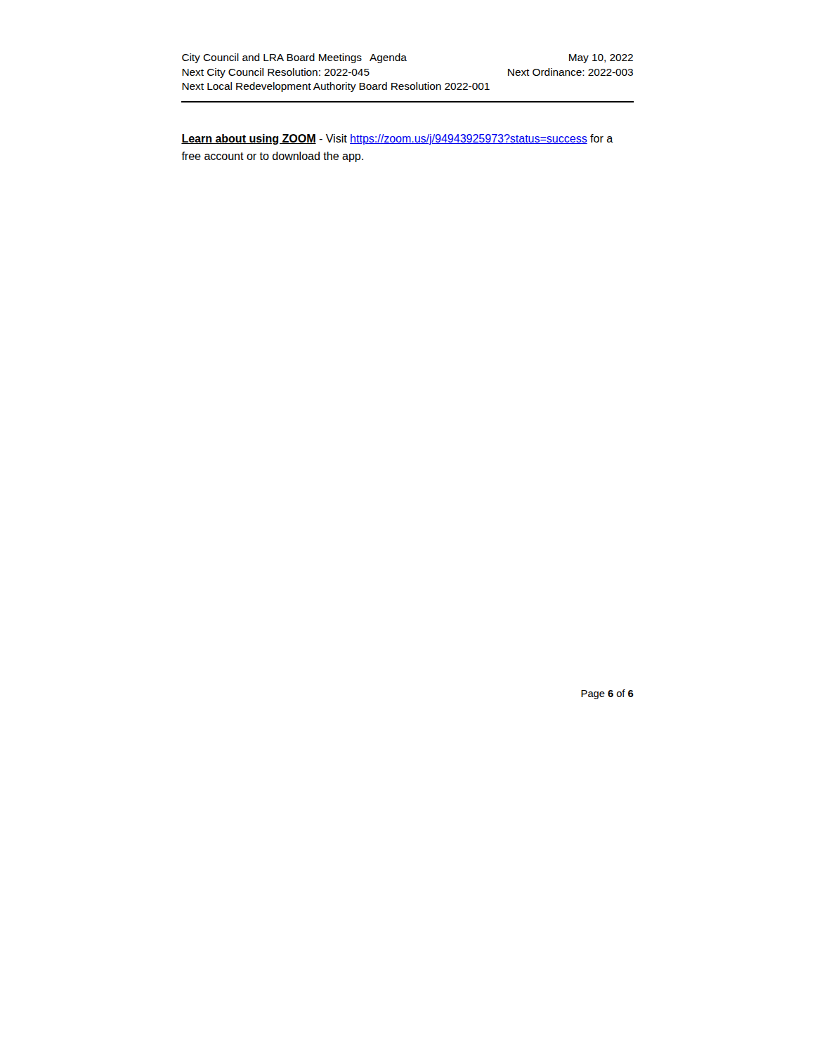| City Council and LRA Board Meetings | Agenda | May 10, 2022 |
| Next City Council Resolution: 2022-045 | | Next Ordinance: 2022-003 |
| Next Local Redevelopment Authority Board Resolution 2022-001 |
Learn about using ZOOM - Visit https://zoom.us/j/94943925973?status=success for a free account or to download the app.
Page 6 of 6